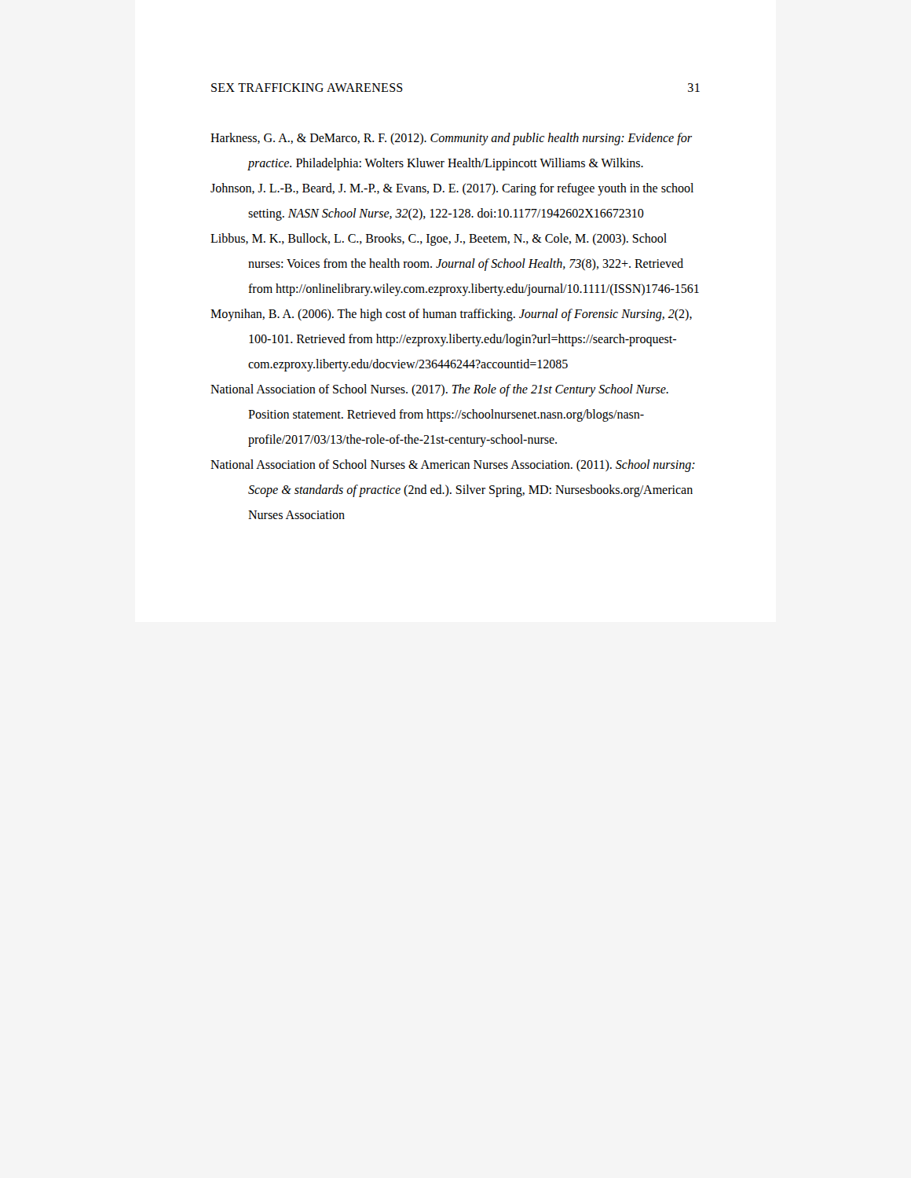Sex Trafficking Awareness 31
Harkness, G. A., & DeMarco, R. F. (2012). Community and public health nursing: Evidence for practice. Philadelphia: Wolters Kluwer Health/Lippincott Williams & Wilkins.
Johnson, J. L.-B., Beard, J. M.-P., & Evans, D. E. (2017). Caring for refugee youth in the school setting. NASN School Nurse, 32(2), 122-128. doi:10.1177/1942602X16672310
Libbus, M. K., Bullock, L. C., Brooks, C., Igoe, J., Beetem, N., & Cole, M. (2003). School nurses: Voices from the health room. Journal of School Health, 73(8), 322+. Retrieved from http://onlinelibrary.wiley.com.ezproxy.liberty.edu/journal/10.1111/(ISSN)1746-1561
Moynihan, B. A. (2006). The high cost of human trafficking. Journal of Forensic Nursing, 2(2), 100-101. Retrieved from http://ezproxy.liberty.edu/login?url=https://search-proquest-com.ezproxy.liberty.edu/docview/236446244?accountid=12085
National Association of School Nurses. (2017). The Role of the 21st Century School Nurse. Position statement. Retrieved from https://schoolnursenet.nasn.org/blogs/nasn-profile/2017/03/13/the-role-of-the-21st-century-school-nurse.
National Association of School Nurses & American Nurses Association. (2011). School nursing: Scope & standards of practice (2nd ed.). Silver Spring, MD: Nursesbooks.org/American Nurses Association